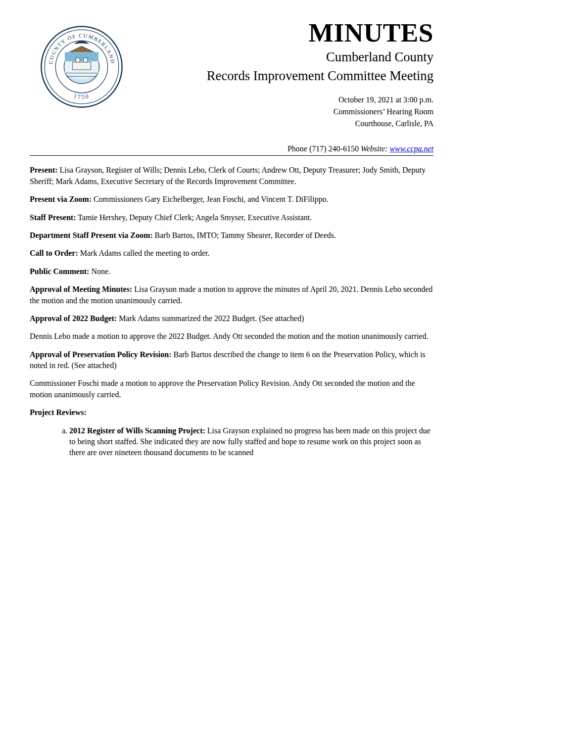COUNTY OF CUMBERLAND 1750
MINUTES
Cumberland County
Records Improvement Committee Meeting
October 19, 2021 at 3:00 p.m.
Commissioners’ Hearing Room
Courthouse, Carlisle, PA
Phone (717) 240-6150 Website: www.ccpa.net
Present: Lisa Grayson, Register of Wills; Dennis Lebo, Clerk of Courts; Andrew Ott, Deputy Treasurer; Jody Smith, Deputy Sheriff; Mark Adams, Executive Secretary of the Records Improvement Committee.
Present via Zoom: Commissioners Gary Eichelberger, Jean Foschi, and Vincent T. DiFilippo.
Staff Present: Tamie Hershey, Deputy Chief Clerk; Angela Smyser, Executive Assistant.
Department Staff Present via Zoom: Barb Bartos, IMTO; Tammy Shearer, Recorder of Deeds.
Call to Order: Mark Adams called the meeting to order.
Public Comment: None.
Approval of Meeting Minutes: Lisa Grayson made a motion to approve the minutes of April 20, 2021. Dennis Lebo seconded the motion and the motion unanimously carried.
Approval of 2022 Budget: Mark Adams summarized the 2022 Budget. (See attached)
Dennis Lebo made a motion to approve the 2022 Budget. Andy Ott seconded the motion and the motion unanimously carried.
Approval of Preservation Policy Revision: Barb Bartos described the change to item 6 on the Preservation Policy, which is noted in red. (See attached)
Commissioner Foschi made a motion to approve the Preservation Policy Revision. Andy Ott seconded the motion and the motion unanimously carried.
Project Reviews:
2012 Register of Wills Scanning Project: Lisa Grayson explained no progress has been made on this project due to being short staffed. She indicated they are now fully staffed and hope to resume work on this project soon as there are over nineteen thousand documents to be scanned